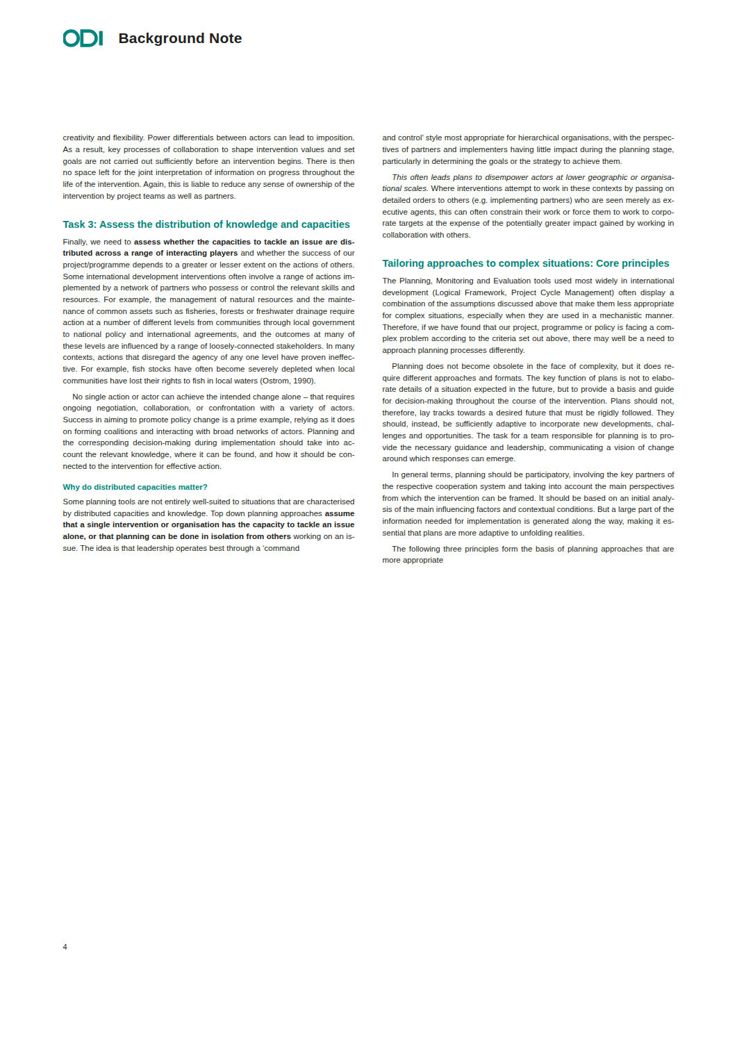Background Note
creativity and flexibility. Power differentials between actors can lead to imposition. As a result, key processes of collaboration to shape intervention values and set goals are not carried out sufficiently before an intervention begins. There is then no space left for the joint interpretation of information on progress throughout the life of the intervention. Again, this is liable to reduce any sense of ownership of the intervention by project teams as well as partners.
Task 3: Assess the distribution of knowledge and capacities
Finally, we need to assess whether the capacities to tackle an issue are distributed across a range of interacting players and whether the success of our project/programme depends to a greater or lesser extent on the actions of others. Some international development interventions often involve a range of actions implemented by a network of partners who possess or control the relevant skills and resources. For example, the management of natural resources and the maintenance of common assets such as fisheries, forests or freshwater drainage require action at a number of different levels from communities through local government to national policy and international agreements, and the outcomes at many of these levels are influenced by a range of loosely-connected stakeholders. In many contexts, actions that disregard the agency of any one level have proven ineffective. For example, fish stocks have often become severely depleted when local communities have lost their rights to fish in local waters (Ostrom, 1990).
No single action or actor can achieve the intended change alone – that requires ongoing negotiation, collaboration, or confrontation with a variety of actors. Success in aiming to promote policy change is a prime example, relying as it does on forming coalitions and interacting with broad networks of actors. Planning and the corresponding decision-making during implementation should take into account the relevant knowledge, where it can be found, and how it should be connected to the intervention for effective action.
Why do distributed capacities matter?
Some planning tools are not entirely well-suited to situations that are characterised by distributed capacities and knowledge. Top down planning approaches assume that a single intervention or organisation has the capacity to tackle an issue alone, or that planning can be done in isolation from others working on an issue. The idea is that leadership operates best through a ‘command
and control’ style most appropriate for hierarchical organisations, with the perspectives of partners and implementers having little impact during the planning stage, particularly in determining the goals or the strategy to achieve them.
This often leads plans to disempower actors at lower geographic or organisational scales. Where interventions attempt to work in these contexts by passing on detailed orders to others (e.g. implementing partners) who are seen merely as executive agents, this can often constrain their work or force them to work to corporate targets at the expense of the potentially greater impact gained by working in collaboration with others.
Tailoring approaches to complex situations: Core principles
The Planning, Monitoring and Evaluation tools used most widely in international development (Logical Framework, Project Cycle Management) often display a combination of the assumptions discussed above that make them less appropriate for complex situations, especially when they are used in a mechanistic manner. Therefore, if we have found that our project, programme or policy is facing a complex problem according to the criteria set out above, there may well be a need to approach planning processes differently.
Planning does not become obsolete in the face of complexity, but it does require different approaches and formats. The key function of plans is not to elaborate details of a situation expected in the future, but to provide a basis and guide for decision-making throughout the course of the intervention. Plans should not, therefore, lay tracks towards a desired future that must be rigidly followed. They should, instead, be sufficiently adaptive to incorporate new developments, challenges and opportunities. The task for a team responsible for planning is to provide the necessary guidance and leadership, communicating a vision of change around which responses can emerge.
In general terms, planning should be participatory, involving the key partners of the respective cooperation system and taking into account the main perspectives from which the intervention can be framed. It should be based on an initial analysis of the main influencing factors and contextual conditions. But a large part of the information needed for implementation is generated along the way, making it essential that plans are more adaptive to unfolding realities.
The following three principles form the basis of planning approaches that are more appropriate
4